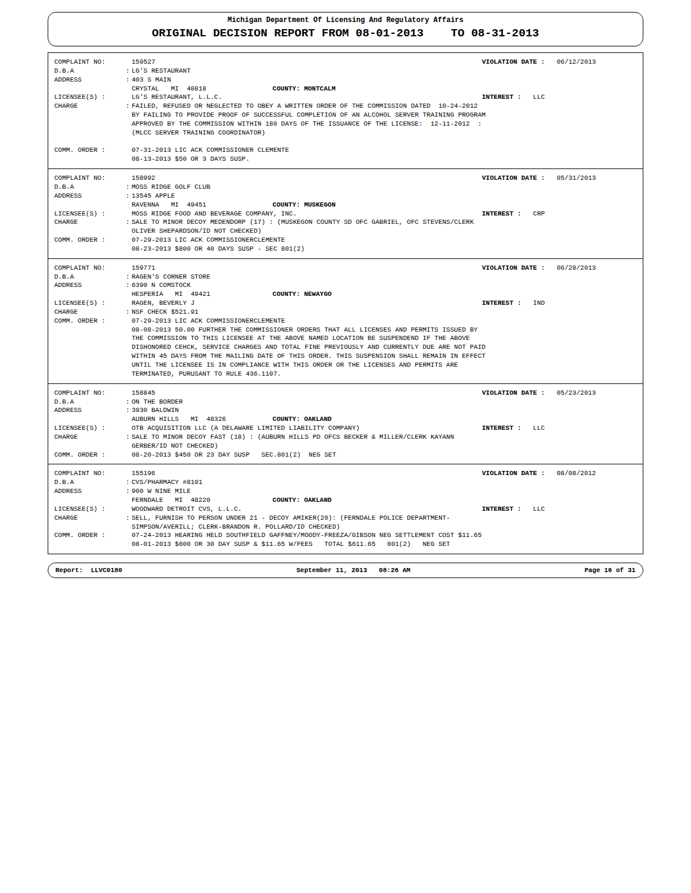Michigan Department Of Licensing And Regulatory Affairs
ORIGINAL DECISION REPORT FROM 08-01-2013 TO 08-31-2013
| COMPLAINT NO: | | 159527 | VIOLATION DATE : 06/12/2013 |
| D.B.A | : | LG'S RESTAURANT |
| ADDRESS | : | 403 S MAIN |
| | | CRYSTAL MI 48818 COUNTY: MONTCALM |
| LICENSEE(S) : | | LG'S RESTAURANT, L.L.C. | INTEREST : LLC |
| CHARGE | : | FAILED, REFUSED OR NEGLECTED TO OBEY A WRITTEN ORDER OF THE COMMISSION DATED 10-24-2012 BY FAILING TO PROVIDE PROOF OF SUCCESSFUL COMPLETION OF AN ALCOHOL SERVER TRAINING PROGRAM APPROVED BY THE COMMISSION WITHIN 180 DAYS OF THE ISSUANCE OF THE LICENSE: 12-11-2012 : (MLCC SERVER TRAINING COORDINATOR) |
| COMM. ORDER : | | 07-31-2013 LIC ACK COMMISSIONER CLEMENTE |
| | | 08-13-2013 $50 OR 3 DAYS SUSP. |
| COMPLAINT NO: | | 158992 | VIOLATION DATE : 05/31/2013 |
| D.B.A | : | MOSS RIDGE GOLF CLUB |
| ADDRESS | : | 13545 APPLE |
| | | RAVENNA MI 49451 COUNTY: MUSKEGON |
| LICENSEE(S) : | | MOSS RIDGE FOOD AND BEVERAGE COMPANY, INC. | INTEREST : CRP |
| CHARGE | : | SALE TO MINOR DECOY MEDENDORP (17) : (MUSKEGON COUNTY SD OFC GABRIEL, OFC STEVENS/CLERK OLIVER SHEPARDSON/ID NOT CHECKED) |
| COMM. ORDER : | | 07-29-2013 LIC ACK COMMISSIONERCLEMENTE |
| | | 08-23-2013 $800 OR 40 DAYS SUSP - SEC 801(2) |
| COMPLAINT NO: | | 159771 | VIOLATION DATE : 06/28/2013 |
| D.B.A | : | RAGEN'S CORNER STORE |
| ADDRESS | : | 6390 N COMSTOCK |
| | | HESPERIA MI 49421 COUNTY: NEWAYGO |
| LICENSEE(S) : | | RAGEN, BEVERLY J | INTEREST : IND |
| CHARGE | : | NSF CHECK $521.91 |
| COMM. ORDER : | | 07-29-2013 LIC ACK COMMISSIONERCLEMENTE |
| | | 08-08-2013 50.00 FURTHER THE COMMISSIONER ORDERS THAT ALL LICENSES AND PERMITS ISSUED BY THE COMMISSION TO THIS LICENSEE AT THE ABOVE NAMED LOCATION BE SUSPENDEND IF THE ABOVE DISHONORED CEHCK, SERVICE CHARGES AND TOTAL FINE PREVIOUSLY AND CURRENTLY DUE ARE NOT PAID WITHIN 45 DAYS FROM THE MAILING DATE OF THIS ORDER. THIS SUSPENSION SHALL REMAIN IN EFFECT UNTIL THE LICENSEE IS IN COMPLIANCE WITH THIS ORDER OR THE LICENSES AND PERMITS ARE TERMINATED, PURUSANT TO RULE 436.1107. |
| COMPLAINT NO: | | 158845 | VIOLATION DATE : 05/23/2013 |
| D.B.A | : | ON THE BORDER |
| ADDRESS | : | 3930 BALDWIN |
| | | AUBURN HILLS MI 48326 COUNTY: OAKLAND |
| LICENSEE(S) : | | OTB ACQUISITION LLC (A DELAWARE LIMITED LIABILITY COMPANY) | INTEREST : LLC |
| CHARGE | : | SALE TO MINOR DECOY FAST (18) : (AUBURN HILLS PD OFCS BECKER & MILLER/CLERK KAYANN GERBER/ID NOT CHECKED) |
| COMM. ORDER : | | 08-20-2013 $450 OR 23 DAY SUSP SEC.801(2) NEG SET |
| COMPLAINT NO: | | 155196 | VIOLATION DATE : 08/08/2012 |
| D.B.A | : | CVS/PHARMACY #8101 |
| ADDRESS | : | 900 W NINE MILE |
| | | FERNDALE MI 48220 COUNTY: OAKLAND |
| LICENSEE(S) : | | WOODWARD DETROIT CVS, L.L.C. | INTEREST : LLC |
| CHARGE | : | SELL, FURNISH TO PERSON UNDER 21 - DECOY AMIKER(20): (FERNDALE POLICE DEPARTMENT- SIMPSON/AVERILL; CLERK-BRANDON R. POLLARD/ID CHECKED) |
| COMM. ORDER : | | 07-24-2013 HEARING HELD SOUTHFIELD GAFFNEY/MOODY-FREEZA/GIBSON NEG SETTLEMENT COST $11.65 |
| | | 08-01-2013 $600 OR 30 DAY SUSP & $11.65 W/FEES TOTAL $611.65 801(2) NEG SET |
Report: LLVC0180
September 11, 2013 08:26 AM
Page 16 of 31